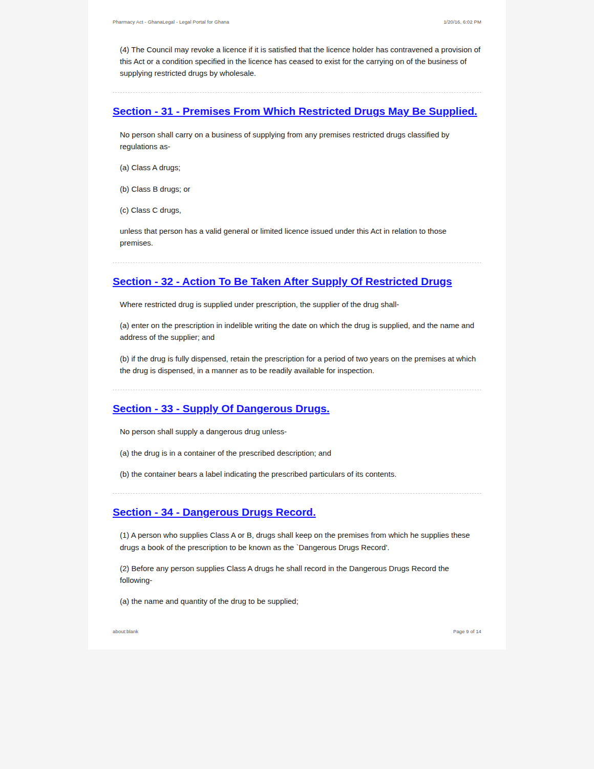Pharmacy Act - GhanaLegal - Legal Portal for Ghana 1/20/16, 6:02 PM
(4) The Council may revoke a licence if it is satisfied that the licence holder has contravened a provision of this Act or a condition specified in the licence has ceased to exist for the carrying on of the business of supplying restricted drugs by wholesale.
Section - 31 - Premises From Which Restricted Drugs May Be Supplied.
No person shall carry on a business of supplying from any premises restricted drugs classified by regulations as-
(a) Class A drugs;
(b) Class B drugs; or
(c) Class C drugs,
unless that person has a valid general or limited licence issued under this Act in relation to those premises.
Section - 32 - Action To Be Taken After Supply Of Restricted Drugs
Where restricted drug is supplied under prescription, the supplier of the drug shall-
(a) enter on the prescription in indelible writing the date on which the drug is supplied, and the name and address of the supplier; and
(b) if the drug is fully dispensed, retain the prescription for a period of two years on the premises at which the drug is dispensed, in a manner as to be readily available for inspection.
Section - 33 - Supply Of Dangerous Drugs.
No person shall supply a dangerous drug unless-
(a) the drug is in a container of the prescribed description; and
(b) the container bears a label indicating the prescribed particulars of its contents.
Section - 34 - Dangerous Drugs Record.
(1) A person who supplies Class A or B, drugs shall keep on the premises from which he supplies these drugs a book of the prescription to be known as the `Dangerous Drugs Record'.
(2) Before any person supplies Class A drugs he shall record in the Dangerous Drugs Record the following-
(a) the name and quantity of the drug to be supplied;
about:blank Page 9 of 14